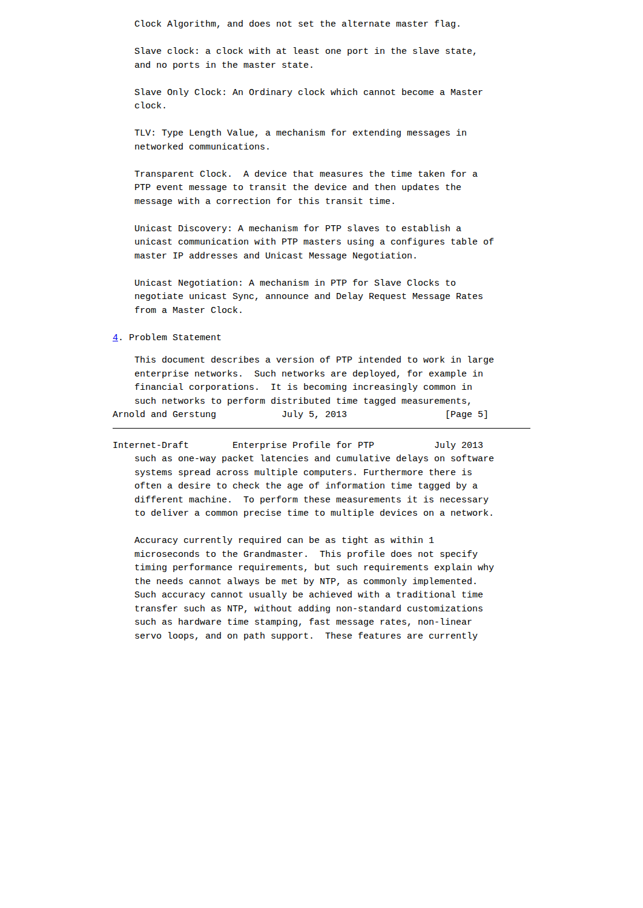Clock Algorithm, and does not set the alternate master flag.

Slave clock: a clock with at least one port in the slave state,
and no ports in the master state.

Slave Only Clock: An Ordinary clock which cannot become a Master
clock.

TLV: Type Length Value, a mechanism for extending messages in
networked communications.

Transparent Clock.  A device that measures the time taken for a
PTP event message to transit the device and then updates the
message with a correction for this transit time.

Unicast Discovery: A mechanism for PTP slaves to establish a
unicast communication with PTP masters using a configures table of
master IP addresses and Unicast Message Negotiation.

Unicast Negotiation: A mechanism in PTP for Slave Clocks to
negotiate unicast Sync, announce and Delay Request Message Rates
from a Master Clock.
4. Problem Statement
This document describes a version of PTP intended to work in large
enterprise networks.  Such networks are deployed, for example in
financial corporations.  It is becoming increasingly common in
such networks to perform distributed time tagged measurements,
Arnold and Gerstung            July 5, 2013                  [Page 5]
Internet-Draft        Enterprise Profile for PTP           July 2013
such as one-way packet latencies and cumulative delays on software
systems spread across multiple computers. Furthermore there is
often a desire to check the age of information time tagged by a
different machine.  To perform these measurements it is necessary
to deliver a common precise time to multiple devices on a network.

Accuracy currently required can be as tight as within 1
microseconds to the Grandmaster.  This profile does not specify
timing performance requirements, but such requirements explain why
the needs cannot always be met by NTP, as commonly implemented.
Such accuracy cannot usually be achieved with a traditional time
transfer such as NTP, without adding non-standard customizations
such as hardware time stamping, fast message rates, non-linear
servo loops, and on path support.  These features are currently